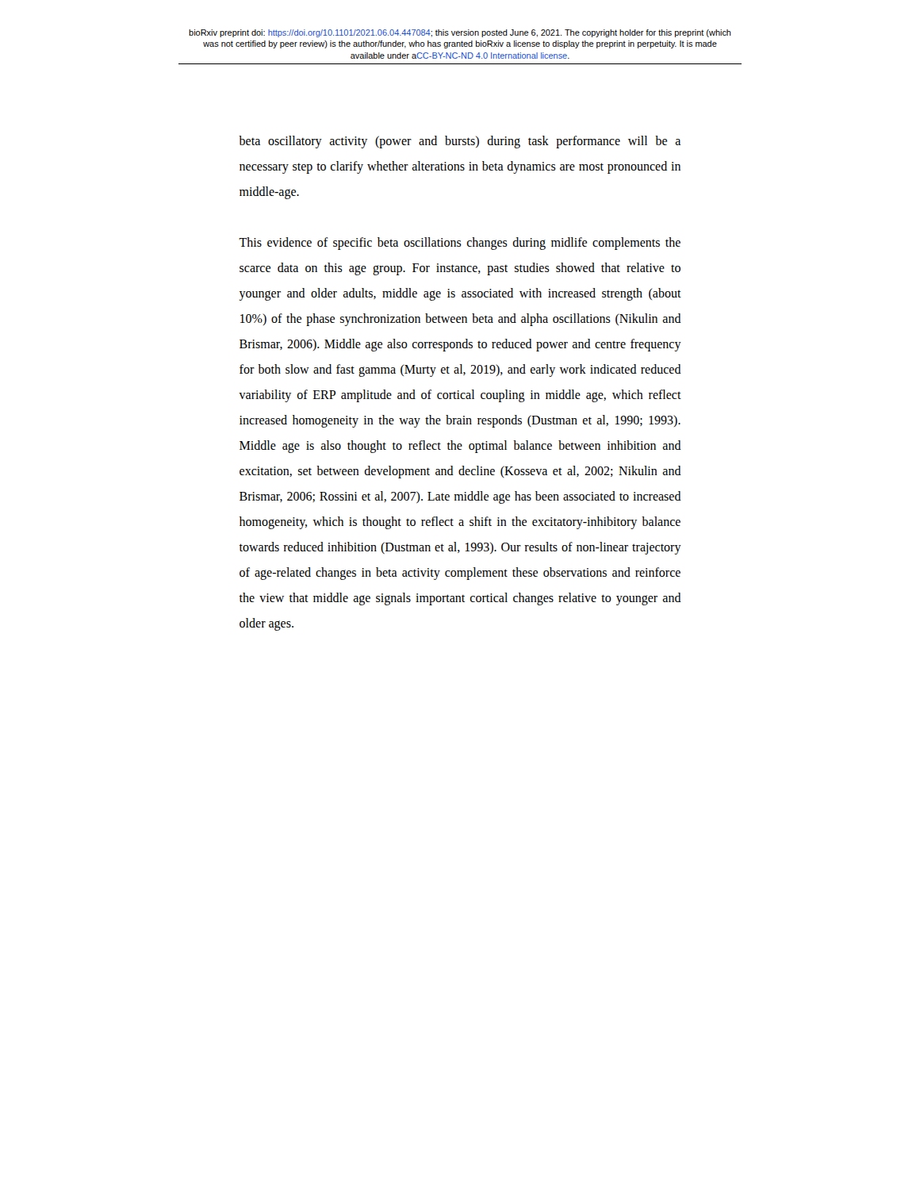bioRxiv preprint doi: https://doi.org/10.1101/2021.06.04.447084; this version posted June 6, 2021. The copyright holder for this preprint (which
was not certified by peer review) is the author/funder, who has granted bioRxiv a license to display the preprint in perpetuity. It is made
available under aCC-BY-NC-ND 4.0 International license.
beta oscillatory activity (power and bursts) during task performance will be a necessary step to clarify whether alterations in beta dynamics are most pronounced in middle-age.
This evidence of specific beta oscillations changes during midlife complements the scarce data on this age group. For instance, past studies showed that relative to younger and older adults, middle age is associated with increased strength (about 10%) of the phase synchronization between beta and alpha oscillations (Nikulin and Brismar, 2006). Middle age also corresponds to reduced power and centre frequency for both slow and fast gamma (Murty et al, 2019), and early work indicated reduced variability of ERP amplitude and of cortical coupling in middle age, which reflect increased homogeneity in the way the brain responds (Dustman et al, 1990; 1993). Middle age is also thought to reflect the optimal balance between inhibition and excitation, set between development and decline (Kosseva et al, 2002; Nikulin and Brismar, 2006; Rossini et al, 2007). Late middle age has been associated to increased homogeneity, which is thought to reflect a shift in the excitatory-inhibitory balance towards reduced inhibition (Dustman et al, 1993). Our results of non-linear trajectory of age-related changes in beta activity complement these observations and reinforce the view that middle age signals important cortical changes relative to younger and older ages.